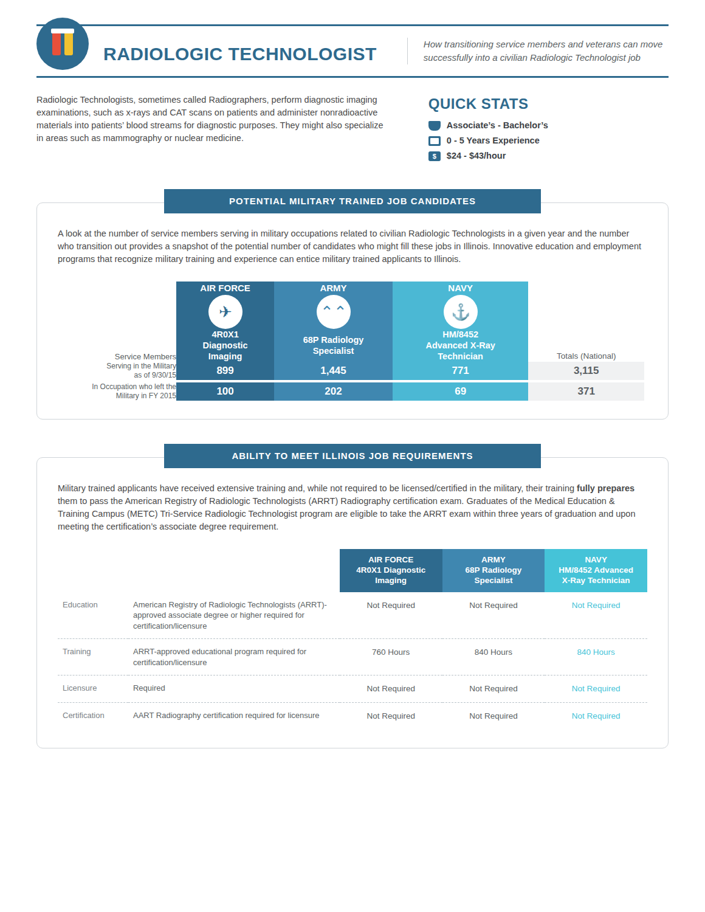RADIOLOGIC TECHNOLOGIST
How transitioning service members and veterans can move successfully into a civilian Radiologic Technologist job
Radiologic Technologists, sometimes called Radiographers, perform diagnostic imaging examinations, such as x-rays and CAT scans on patients and administer nonradioactive materials into patients’ blood streams for diagnostic purposes. They might also specialize in areas such as mammography or nuclear medicine.
QUICK STATS
Associate’s - Bachelor’s
0 - 5 Years Experience
$24 - $43/hour
POTENTIAL MILITARY TRAINED JOB CANDIDATES
A look at the number of service members serving in military occupations related to civilian Radiologic Technologists in a given year and the number who transition out provides a snapshot of the potential number of candidates who might fill these jobs in Illinois. Innovative education and employment programs that recognize military training and experience can entice military trained applicants to Illinois.
| | AIR FORCE | ARMY | NAVY | |
| | ✈ | ⌃⌃ | ⚓ | |
| Service Members | 4R0X1 Diagnostic Imaging | 68P Radiology Specialist | HM/8452 Advanced X-Ray Technician | Totals (National) |
| Serving in the Military as of 9/30/15 | 899 | 1,445 | 771 | 3,115 |
| In Occupation who left the Military in FY 2015 | 100 | 202 | 69 | 371 |
ABILITY TO MEET ILLINOIS JOB REQUIREMENTS
Military trained applicants have received extensive training and, while not required to be licensed/certified in the military, their training fully prepares them to pass the American Registry of Radiologic Technologists (ARRT) Radiography certification exam. Graduates of the Medical Education & Training Campus (METC) Tri-Service Radiologic Technologist program are eligible to take the ARRT exam within three years of graduation and upon meeting the certification’s associate degree requirement.
| | Illinois Requirement | AIR FORCE 4R0X1 Diagnostic Imaging | ARMY 68P Radiology Specialist | NAVY HM/8452 Advanced X-Ray Technician |
| --- | --- | --- | --- | --- |
| Education | American Registry of Radiologic Technologists (ARRT)-approved associate degree or higher required for certification/licensure | Not Required | Not Required | Not Required |
| Training | ARRT-approved educational program required for certification/licensure | 760 Hours | 840 Hours | 840 Hours |
| Licensure | Required | Not Required | Not Required | Not Required |
| Certification | AART Radiography certification required for licensure | Not Required | Not Required | Not Required |